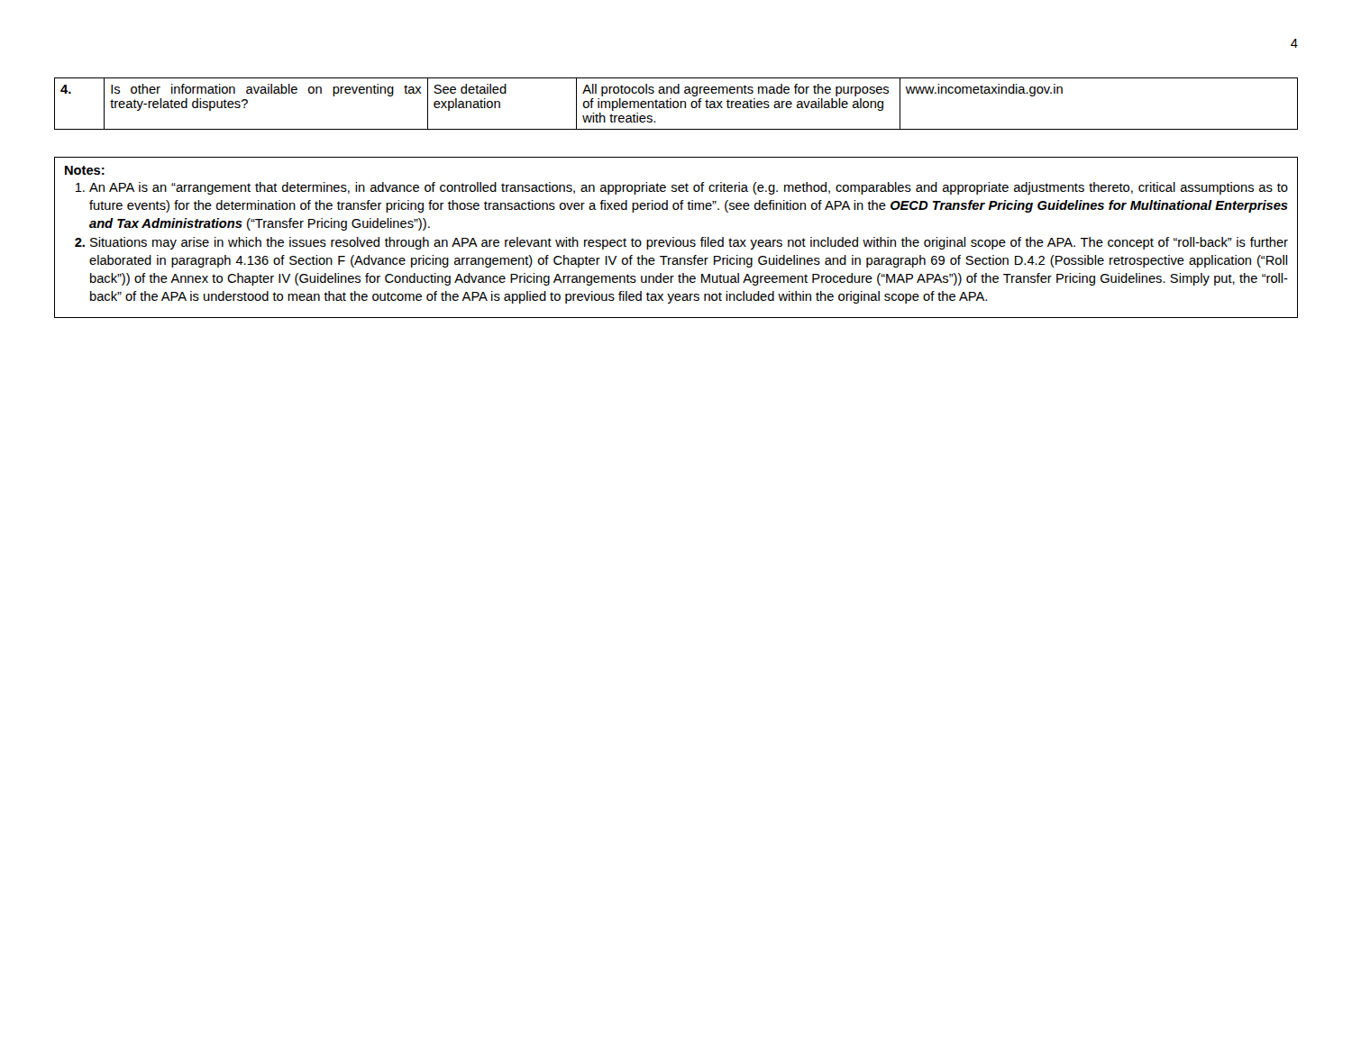4
| 4. | Is other information available on preventing tax treaty-related disputes? | See detailed explanation | All protocols and agreements made for the purposes of implementation of tax treaties are available along with treaties. | www.incometaxindia.gov.in |
Notes:
An APA is an “arrangement that determines, in advance of controlled transactions, an appropriate set of criteria (e.g. method, comparables and appropriate adjustments thereto, critical assumptions as to future events) for the determination of the transfer pricing for those transactions over a fixed period of time”. (see definition of APA in the OECD Transfer Pricing Guidelines for Multinational Enterprises and Tax Administrations (“Transfer Pricing Guidelines”)).
Situations may arise in which the issues resolved through an APA are relevant with respect to previous filed tax years not included within the original scope of the APA. The concept of “roll-back” is further elaborated in paragraph 4.136 of Section F (Advance pricing arrangement) of Chapter IV of the Transfer Pricing Guidelines and in paragraph 69 of Section D.4.2 (Possible retrospective application (“Roll back”)) of the Annex to Chapter IV (Guidelines for Conducting Advance Pricing Arrangements under the Mutual Agreement Procedure (“MAP APAs”)) of the Transfer Pricing Guidelines. Simply put, the “roll-back” of the APA is understood to mean that the outcome of the APA is applied to previous filed tax years not included within the original scope of the APA.